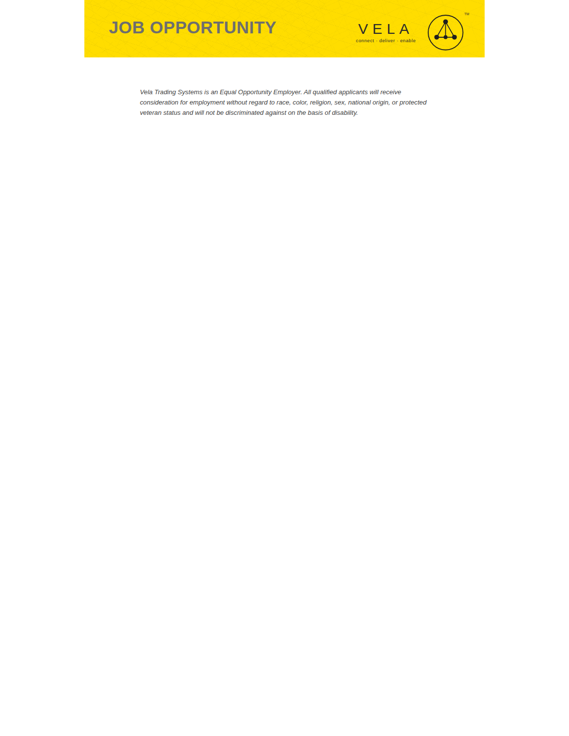JOB OPPORTUNITY
VELA connect · deliver · enable
TM
Vela Trading Systems is an Equal Opportunity Employer. All qualified applicants will receive consideration for employment without regard to race, color, religion, sex, national origin, or protected veteran status and will not be discriminated against on the basis of disability.